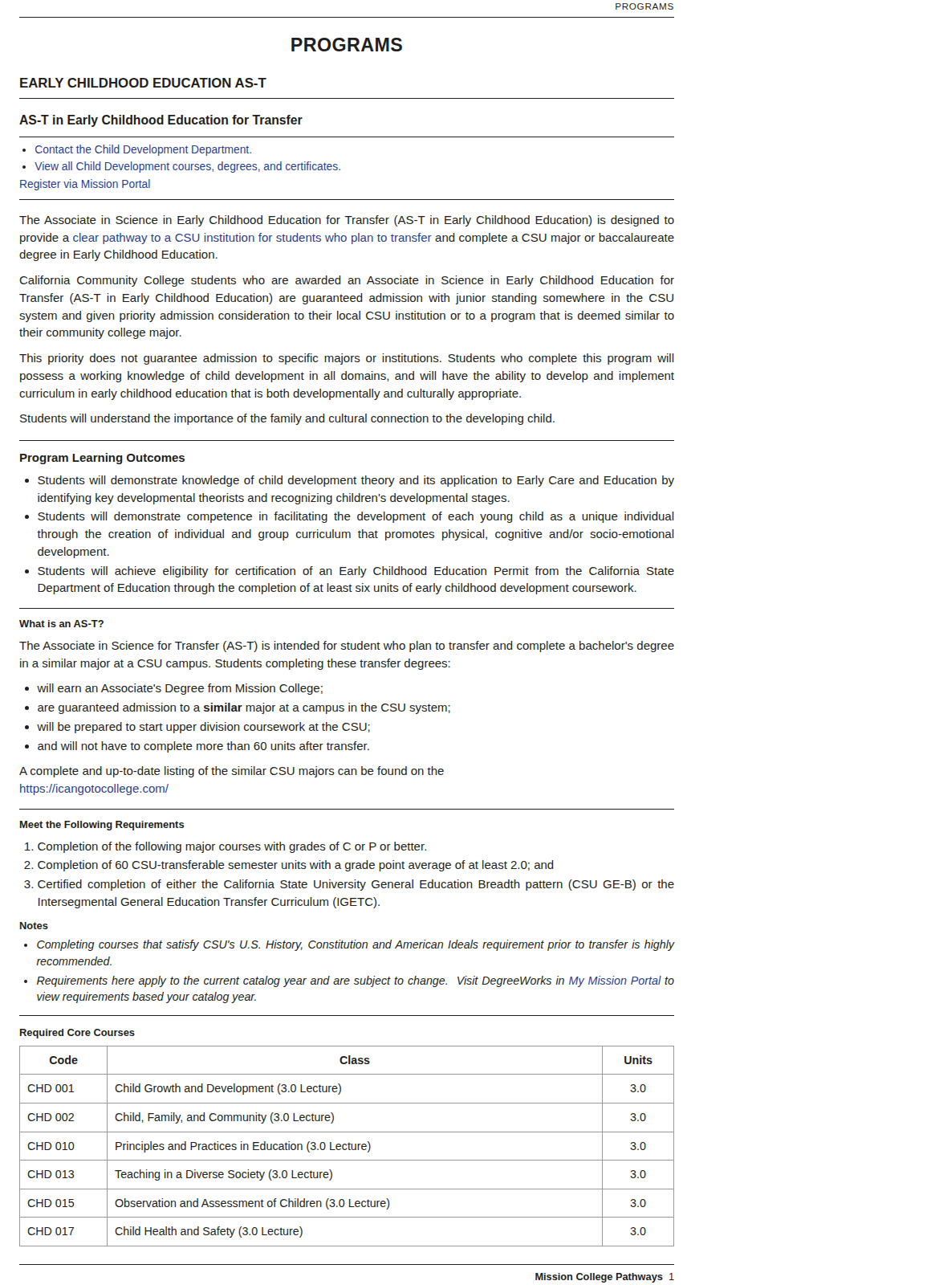PROGRAMS
PROGRAMS
EARLY CHILDHOOD EDUCATION AS-T
AS-T in Early Childhood Education for Transfer
Contact the Child Development Department.
View all Child Development courses, degrees, and certificates.
Register via Mission Portal
The Associate in Science in Early Childhood Education for Transfer (AS-T in Early Childhood Education) is designed to provide a clear pathway to a CSU institution for students who plan to transfer and complete a CSU major or baccalaureate degree in Early Childhood Education.
California Community College students who are awarded an Associate in Science in Early Childhood Education for Transfer (AS-T in Early Childhood Education) are guaranteed admission with junior standing somewhere in the CSU system and given priority admission consideration to their local CSU institution or to a program that is deemed similar to their community college major.
This priority does not guarantee admission to specific majors or institutions. Students who complete this program will possess a working knowledge of child development in all domains, and will have the ability to develop and implement curriculum in early childhood education that is both developmentally and culturally appropriate.
Students will understand the importance of the family and cultural connection to the developing child.
Program Learning Outcomes
Students will demonstrate knowledge of child development theory and its application to Early Care and Education by identifying key developmental theorists and recognizing children's developmental stages.
Students will demonstrate competence in facilitating the development of each young child as a unique individual through the creation of individual and group curriculum that promotes physical, cognitive and/or socio-emotional development.
Students will achieve eligibility for certification of an Early Childhood Education Permit from the California State Department of Education through the completion of at least six units of early childhood development coursework.
What is an AS-T?
The Associate in Science for Transfer (AS-T) is intended for student who plan to transfer and complete a bachelor's degree in a similar major at a CSU campus. Students completing these transfer degrees:
will earn an Associate's Degree from Mission College;
are guaranteed admission to a similar major at a campus in the CSU system;
will be prepared to start upper division coursework at the CSU;
and will not have to complete more than 60 units after transfer.
A complete and up-to-date listing of the similar CSU majors can be found on the
https://icangotocollege.com/
Meet the Following Requirements
Completion of the following major courses with grades of C or P or better.
Completion of 60 CSU-transferable semester units with a grade point average of at least 2.0; and
Certified completion of either the California State University General Education Breadth pattern (CSU GE-B) or the Intersegmental General Education Transfer Curriculum (IGETC).
Notes
Completing courses that satisfy CSU's U.S. History, Constitution and American Ideals requirement prior to transfer is highly recommended.
Requirements here apply to the current catalog year and are subject to change. Visit DegreeWorks in My Mission Portal to view requirements based your catalog year.
Required Core Courses
| Code | Class | Units |
| --- | --- | --- |
| CHD 001 | Child Growth and Development (3.0 Lecture) | 3.0 |
| CHD 002 | Child, Family, and Community (3.0 Lecture) | 3.0 |
| CHD 010 | Principles and Practices in Education (3.0 Lecture) | 3.0 |
| CHD 013 | Teaching in a Diverse Society (3.0 Lecture) | 3.0 |
| CHD 015 | Observation and Assessment of Children (3.0 Lecture) | 3.0 |
| CHD 017 | Child Health and Safety (3.0 Lecture) | 3.0 |
Mission College Pathways 1